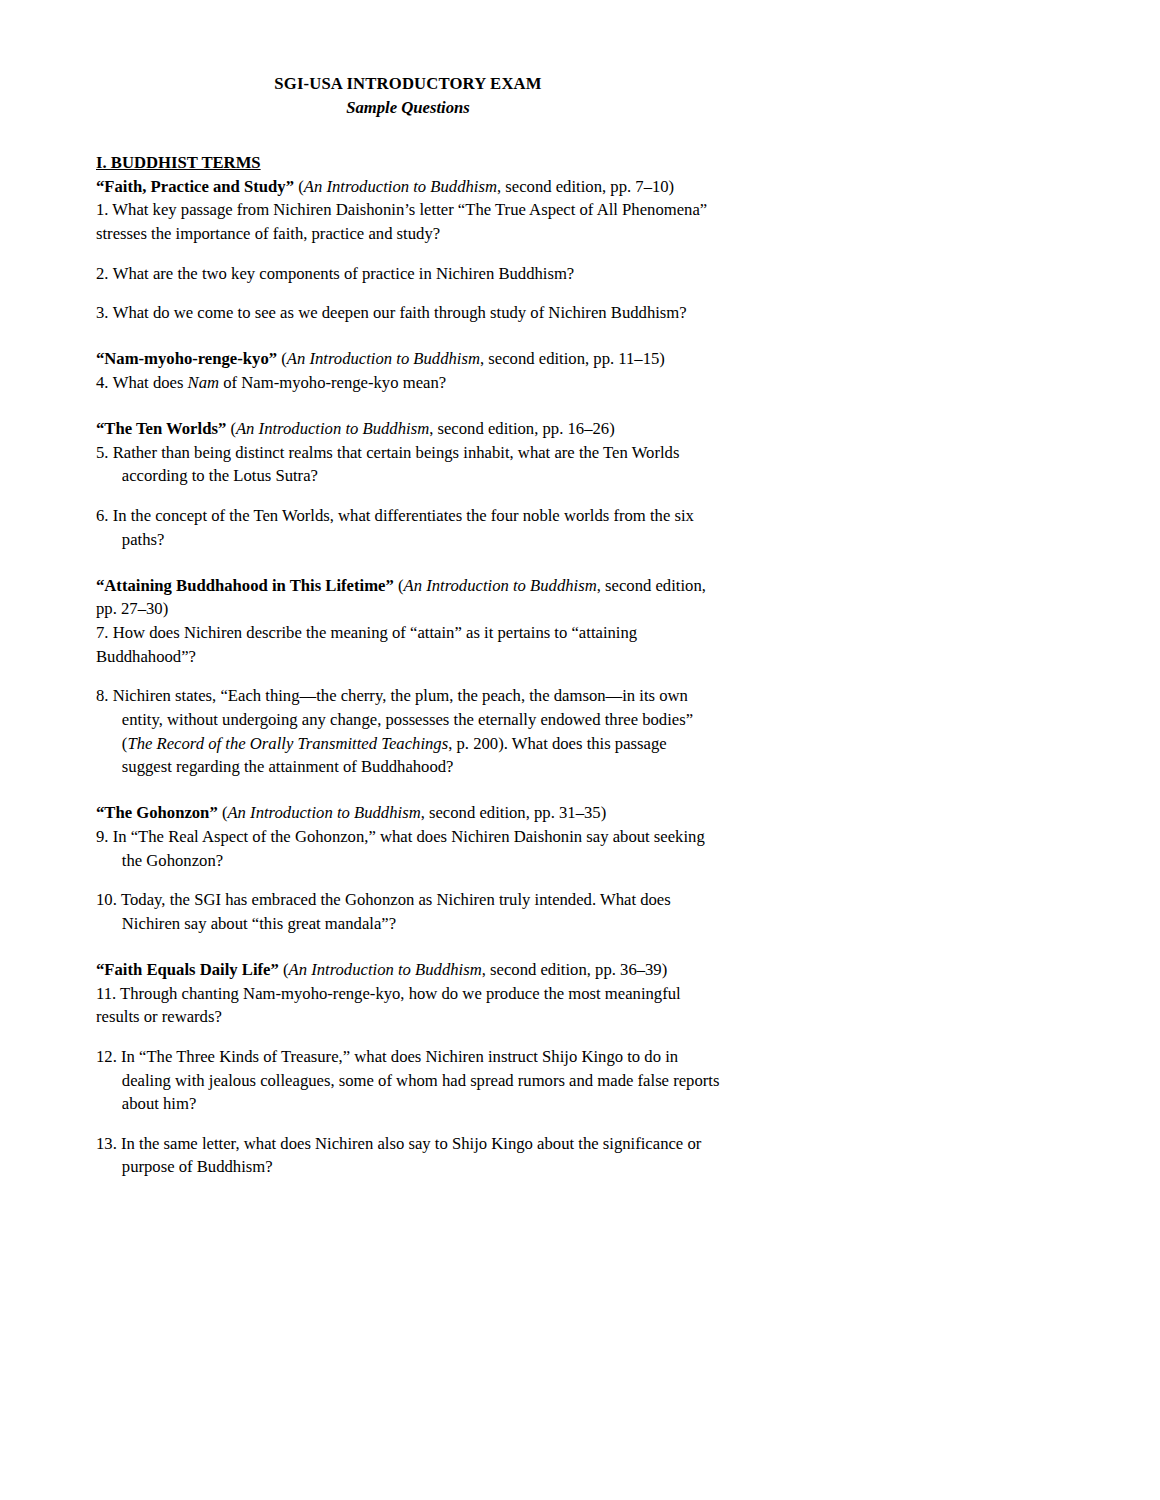SGI-USA INTRODUCTORY EXAM
Sample Questions
I. BUDDHIST TERMS
“Faith, Practice and Study” (An Introduction to Buddhism, second edition, pp. 7–10)
1. What key passage from Nichiren Daishonin’s letter “The True Aspect of All Phenomena” stresses the importance of faith, practice and study?
2. What are the two key components of practice in Nichiren Buddhism?
3. What do we come to see as we deepen our faith through study of Nichiren Buddhism?
“Nam-myoho-renge-kyo” (An Introduction to Buddhism, second edition, pp. 11–15)
4. What does Nam of Nam-myoho-renge-kyo mean?
“The Ten Worlds” (An Introduction to Buddhism, second edition, pp. 16–26)
5. Rather than being distinct realms that certain beings inhabit, what are the Ten Worlds according to the Lotus Sutra?
6. In the concept of the Ten Worlds, what differentiates the four noble worlds from the six paths?
“Attaining Buddhahood in This Lifetime” (An Introduction to Buddhism, second edition, pp. 27–30)
7. How does Nichiren describe the meaning of “attain” as it pertains to “attaining Buddhahood”?
8. Nichiren states, “Each thing—the cherry, the plum, the peach, the damson—in its own entity, without undergoing any change, possesses the eternally endowed three bodies” (The Record of the Orally Transmitted Teachings, p. 200). What does this passage suggest regarding the attainment of Buddhahood?
“The Gohonzon” (An Introduction to Buddhism, second edition, pp. 31–35)
9. In “The Real Aspect of the Gohonzon,” what does Nichiren Daishonin say about seeking the Gohonzon?
10. Today, the SGI has embraced the Gohonzon as Nichiren truly intended. What does Nichiren say about “this great mandala”?
“Faith Equals Daily Life” (An Introduction to Buddhism, second edition, pp. 36–39)
11. Through chanting Nam-myoho-renge-kyo, how do we produce the most meaningful results or rewards?
12. In “The Three Kinds of Treasure,” what does Nichiren instruct Shijo Kingo to do in dealing with jealous colleagues, some of whom had spread rumors and made false reports about him?
13. In the same letter, what does Nichiren also say to Shijo Kingo about the significance or purpose of Buddhism?